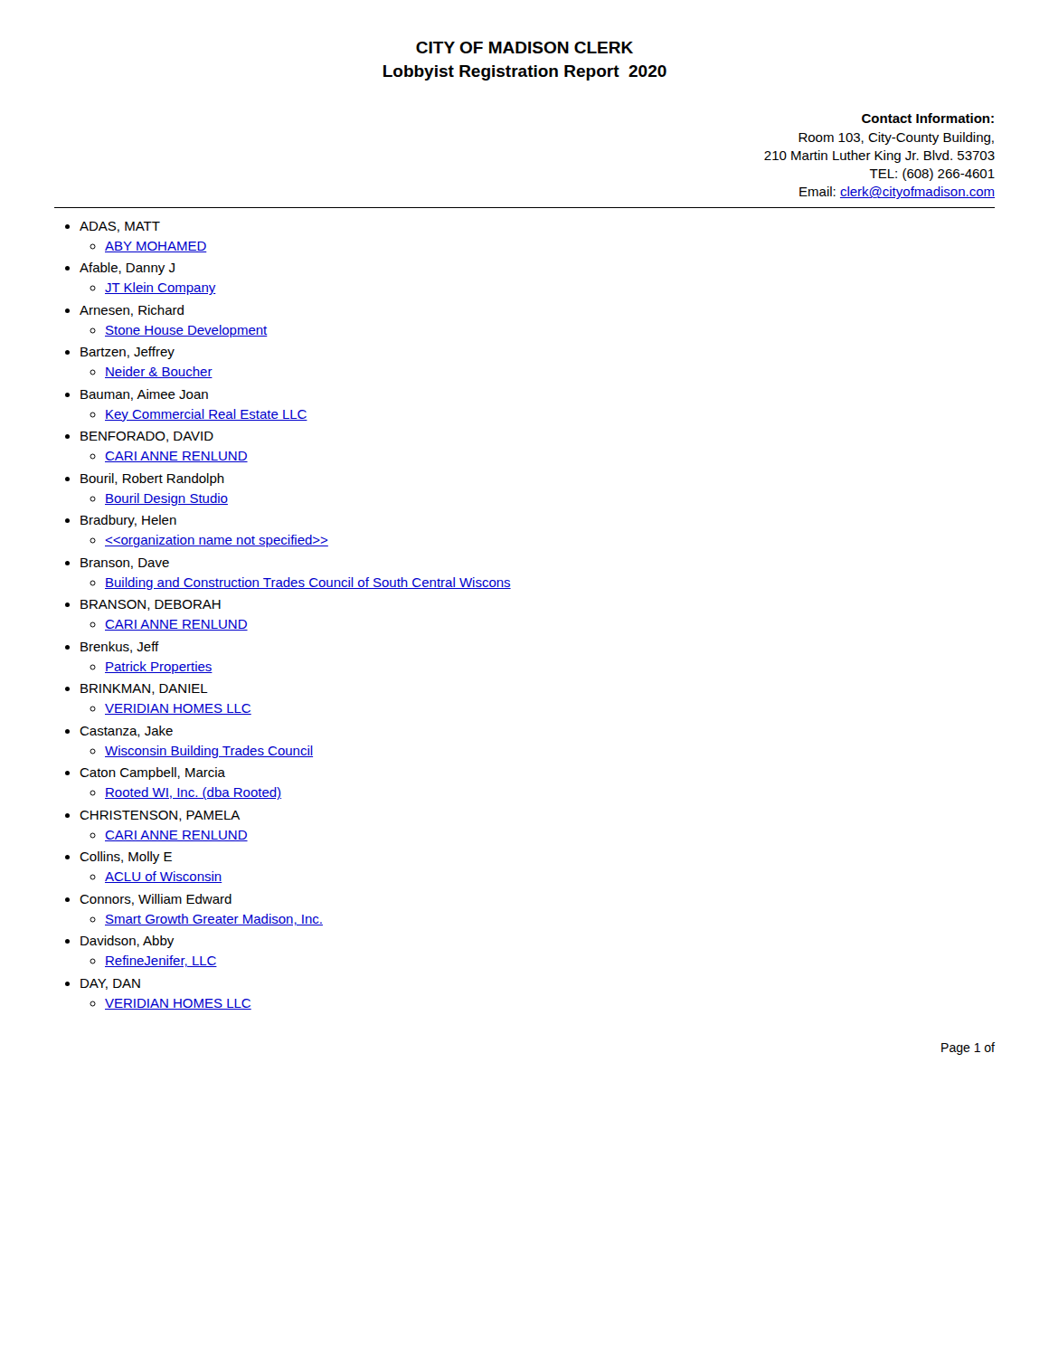CITY OF MADISON CLERK
Lobbyist Registration Report 2020
Contact Information:
Room 103, City-County Building,
210 Martin Luther King Jr. Blvd. 53703
TEL: (608) 266-4601
Email: clerk@cityofmadison.com
ADAS, MATT
ABY MOHAMED
Afable, Danny J
JT Klein Company
Arnesen, Richard
Stone House Development
Bartzen, Jeffrey
Neider & Boucher
Bauman, Aimee Joan
Key Commercial Real Estate LLC
BENFORADO, DAVID
CARI ANNE RENLUND
Bouril, Robert Randolph
Bouril Design Studio
Bradbury, Helen
<<organization name not specified>>
Branson, Dave
Building and Construction Trades Council of South Central Wiscons
BRANSON, DEBORAH
CARI ANNE RENLUND
Brenkus, Jeff
Patrick Properties
BRINKMAN, DANIEL
VERIDIAN HOMES LLC
Castanza, Jake
Wisconsin Building Trades Council
Caton Campbell, Marcia
Rooted WI, Inc. (dba Rooted)
CHRISTENSON, PAMELA
CARI ANNE RENLUND
Collins, Molly E
ACLU of Wisconsin
Connors, William Edward
Smart Growth Greater Madison, Inc.
Davidson, Abby
RefineJenifer, LLC
DAY, DAN
VERIDIAN HOMES LLC
Page 1 of